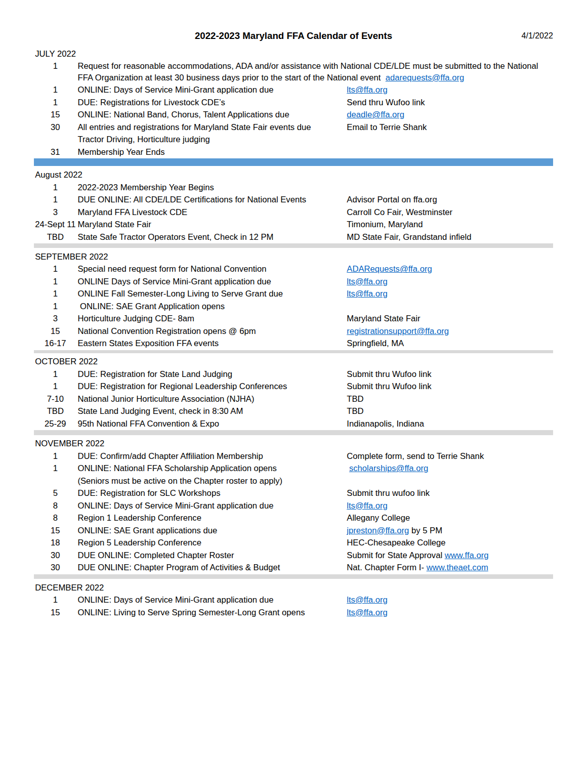2022-2023 Maryland FFA Calendar of Events 4/1/2022
| JULY 2022 |
| 1 | Request for reasonable accommodations, ADA and/or assistance with National CDE/LDE must be submitted to the National FFA Organization at least 30 business days prior to the start of the National event adarequests@ffa.org |
| 1 | ONLINE: Days of Service Mini-Grant application due | lts@ffa.org |
| 1 | DUE: Registrations for Livestock CDE’s | Send thru Wufoo link |
| 15 | ONLINE: National Band, Chorus, Talent Applications due | deadle@ffa.org |
| 30 | All entries and registrations for Maryland State Fair events due | Email to Terrie Shank |
| | Tractor Driving, Horticulture judging | |
| 31 | Membership Year Ends | |
| August 2022 |
| 1 | 2022-2023 Membership Year Begins | |
| 1 | DUE ONLINE: All CDE/LDE Certifications for National Events | Advisor Portal on ffa.org |
| 3 | Maryland FFA Livestock CDE | Carroll Co Fair, Westminster |
| 24-Sept 11 | Maryland State Fair | Timonium, Maryland |
| TBD | State Safe Tractor Operators Event, Check in 12 PM | MD State Fair, Grandstand infield |
| SEPTEMBER 2022 |
| 1 | Special need request form for National Convention | ADARequests@ffa.org |
| 1 | ONLINE Days of Service Mini-Grant application due | lts@ffa.org |
| 1 | ONLINE Fall Semester-Long Living to Serve Grant due | lts@ffa.org |
| 1 | ONLINE: SAE Grant Application opens | |
| 3 | Horticulture Judging CDE- 8am | Maryland State Fair |
| 15 | National Convention Registration opens @ 6pm | registrationsupport@ffa.org |
| 16-17 | Eastern States Exposition FFA events | Springfield, MA |
| OCTOBER 2022 |
| 1 | DUE: Registration for State Land Judging | Submit thru Wufoo link |
| 1 | DUE: Registration for Regional Leadership Conferences | Submit thru Wufoo link |
| 7-10 | National Junior Horticulture Association (NJHA) | TBD |
| TBD | State Land Judging Event, check in 8:30 AM | TBD |
| 25-29 | 95th National FFA Convention & Expo | Indianapolis, Indiana |
| NOVEMBER 2022 |
| 1 | DUE: Confirm/add Chapter Affiliation Membership | Complete form, send to Terrie Shank |
| 1 | ONLINE: National FFA Scholarship Application opens | scholarships@ffa.org |
| | (Seniors must be active on the Chapter roster to apply) | |
| 5 | DUE: Registration for SLC Workshops | Submit thru wufoo link |
| 8 | ONLINE: Days of Service Mini-Grant application due | lts@ffa.org |
| 8 | Region 1 Leadership Conference | Allegany College |
| 15 | ONLINE: SAE Grant applications due | jpreston@ffa.org by 5 PM |
| 18 | Region 5 Leadership Conference | HEC-Chesapeake College |
| 30 | DUE ONLINE: Completed Chapter Roster | Submit for State Approval www.ffa.org |
| 30 | DUE ONLINE: Chapter Program of Activities & Budget | Nat. Chapter Form I- www.theaet.com |
| DECEMBER 2022 |
| 1 | ONLINE: Days of Service Mini-Grant application due | lts@ffa.org |
| 15 | ONLINE: Living to Serve Spring Semester-Long Grant opens | lts@ffa.org |